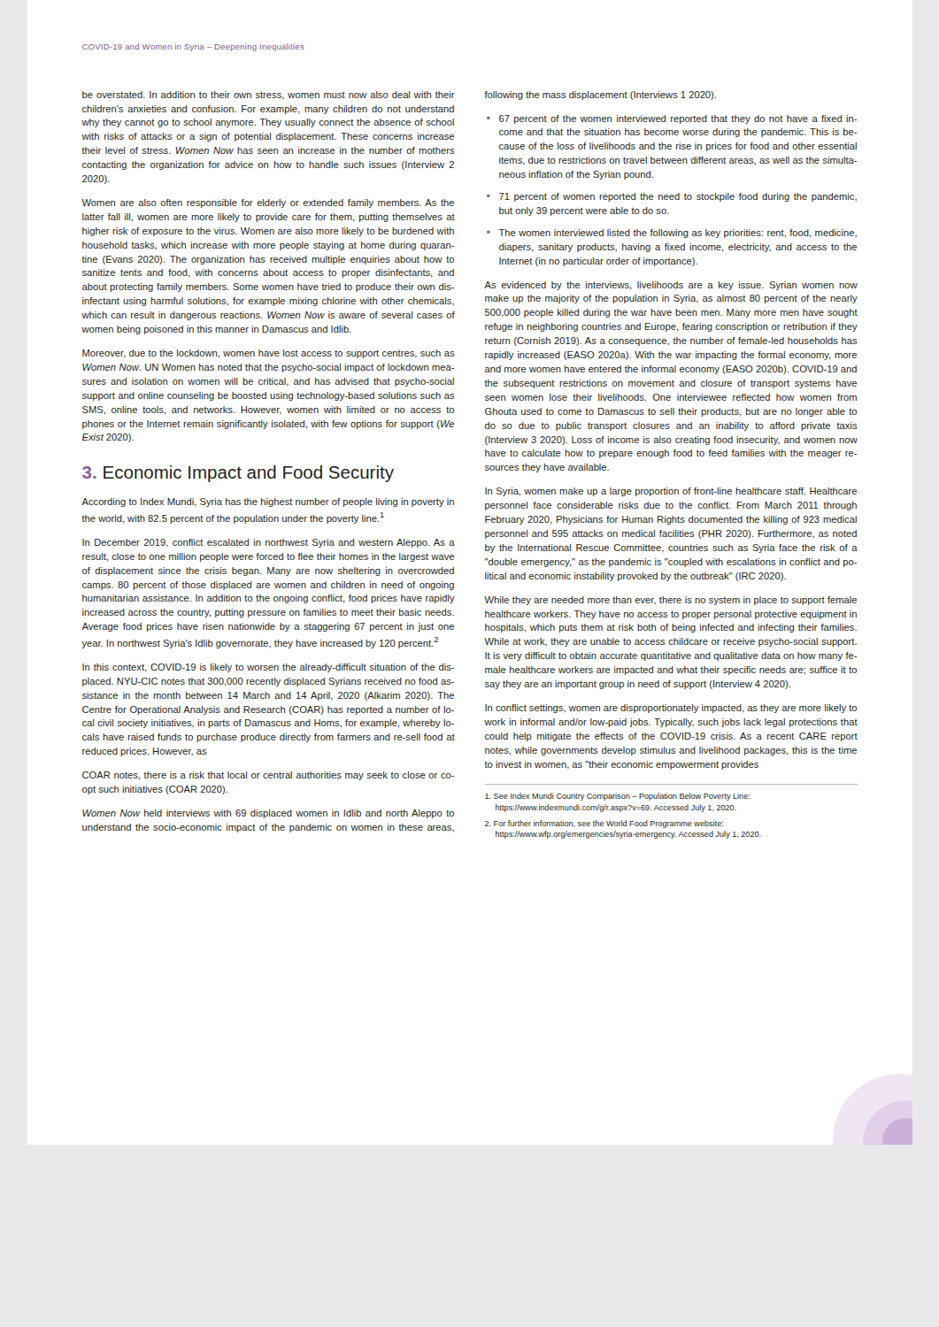COVID-19 and Women in Syria – Deepening Inequalities
be overstated. In addition to their own stress, women must now also deal with their children's anxieties and confusion. For example, many children do not understand why they cannot go to school anymore. They usually connect the absence of school with risks of attacks or a sign of potential displacement. These concerns increase their level of stress. Women Now has seen an increase in the number of mothers contacting the organization for advice on how to handle such issues (Interview 2 2020).
Women are also often responsible for elderly or extended family members. As the latter fall ill, women are more likely to provide care for them, putting themselves at higher risk of exposure to the virus. Women are also more likely to be burdened with household tasks, which increase with more people staying at home during quarantine (Evans 2020). The organization has received multiple enquiries about how to sanitize tents and food, with concerns about access to proper disinfectants, and about protecting family members. Some women have tried to produce their own disinfectant using harmful solutions, for example mixing chlorine with other chemicals, which can result in dangerous reactions. Women Now is aware of several cases of women being poisoned in this manner in Damascus and Idlib.
Moreover, due to the lockdown, women have lost access to support centres, such as Women Now. UN Women has noted that the psycho-social impact of lockdown measures and isolation on women will be critical, and has advised that psycho-social support and online counseling be boosted using technology-based solutions such as SMS, online tools, and networks. However, women with limited or no access to phones or the Internet remain significantly isolated, with few options for support (We Exist 2020).
3. Economic Impact and Food Security
According to Index Mundi, Syria has the highest number of people living in poverty in the world, with 82.5 percent of the population under the poverty line.1
In December 2019, conflict escalated in northwest Syria and western Aleppo. As a result, close to one million people were forced to flee their homes in the largest wave of displacement since the crisis began. Many are now sheltering in overcrowded camps. 80 percent of those displaced are women and children in need of ongoing humanitarian assistance. In addition to the ongoing conflict, food prices have rapidly increased across the country, putting pressure on families to meet their basic needs. Average food prices have risen nationwide by a staggering 67 percent in just one year. In northwest Syria's Idlib governorate, they have increased by 120 percent.2
In this context, COVID-19 is likely to worsen the already-difficult situation of the displaced. NYU-CIC notes that 300,000 recently displaced Syrians received no food assistance in the month between 14 March and 14 April, 2020 (Alkarim 2020). The Centre for Operational Analysis and Research (COAR) has reported a number of local civil society initiatives, in parts of Damascus and Homs, for example, whereby locals have raised funds to purchase produce directly from farmers and re-sell food at reduced prices. However, as
COAR notes, there is a risk that local or central authorities may seek to close or co-opt such initiatives (COAR 2020).
Women Now held interviews with 69 displaced women in Idlib and north Aleppo to understand the socio-economic impact of the pandemic on women in these areas, following the mass displacement (Interviews 1 2020).
67 percent of the women interviewed reported that they do not have a fixed income and that the situation has become worse during the pandemic. This is because of the loss of livelihoods and the rise in prices for food and other essential items, due to restrictions on travel between different areas, as well as the simultaneous inflation of the Syrian pound.
71 percent of women reported the need to stockpile food during the pandemic, but only 39 percent were able to do so.
The women interviewed listed the following as key priorities: rent, food, medicine, diapers, sanitary products, having a fixed income, electricity, and access to the Internet (in no particular order of importance).
As evidenced by the interviews, livelihoods are a key issue. Syrian women now make up the majority of the population in Syria, as almost 80 percent of the nearly 500,000 people killed during the war have been men. Many more men have sought refuge in neighboring countries and Europe, fearing conscription or retribution if they return (Cornish 2019). As a consequence, the number of female-led households has rapidly increased (EASO 2020a). With the war impacting the formal economy, more and more women have entered the informal economy (EASO 2020b). COVID-19 and the subsequent restrictions on movement and closure of transport systems have seen women lose their livelihoods. One interviewee reflected how women from Ghouta used to come to Damascus to sell their products, but are no longer able to do so due to public transport closures and an inability to afford private taxis (Interview 3 2020). Loss of income is also creating food insecurity, and women now have to calculate how to prepare enough food to feed families with the meager resources they have available.
In Syria, women make up a large proportion of front-line healthcare staff. Healthcare personnel face considerable risks due to the conflict. From March 2011 through February 2020, Physicians for Human Rights documented the killing of 923 medical personnel and 595 attacks on medical facilities (PHR 2020). Furthermore, as noted by the International Rescue Committee, countries such as Syria face the risk of a "double emergency," as the pandemic is "coupled with escalations in conflict and political and economic instability provoked by the outbreak" (IRC 2020).
While they are needed more than ever, there is no system in place to support female healthcare workers. They have no access to proper personal protective equipment in hospitals, which puts them at risk both of being infected and infecting their families. While at work, they are unable to access childcare or receive psycho-social support. It is very difficult to obtain accurate quantitative and qualitative data on how many female healthcare workers are impacted and what their specific needs are; suffice it to say they are an important group in need of support (Interview 4 2020).
In conflict settings, women are disproportionately impacted, as they are more likely to work in informal and/or low-paid jobs. Typically, such jobs lack legal protections that could help mitigate the effects of the COVID-19 crisis. As a recent CARE report notes, while governments develop stimulus and livelihood packages, this is the time to invest in women, as "their economic empowerment provides
1. See Index Mundi Country Comparison – Population Below Poverty Line: https://www.indexmundi.com/g/r.aspx?v=69. Accessed July 1, 2020.
2. For further information, see the World Food Programme website: https://www.wfp.org/emergencies/syria-emergency. Accessed July 1, 2020.
2